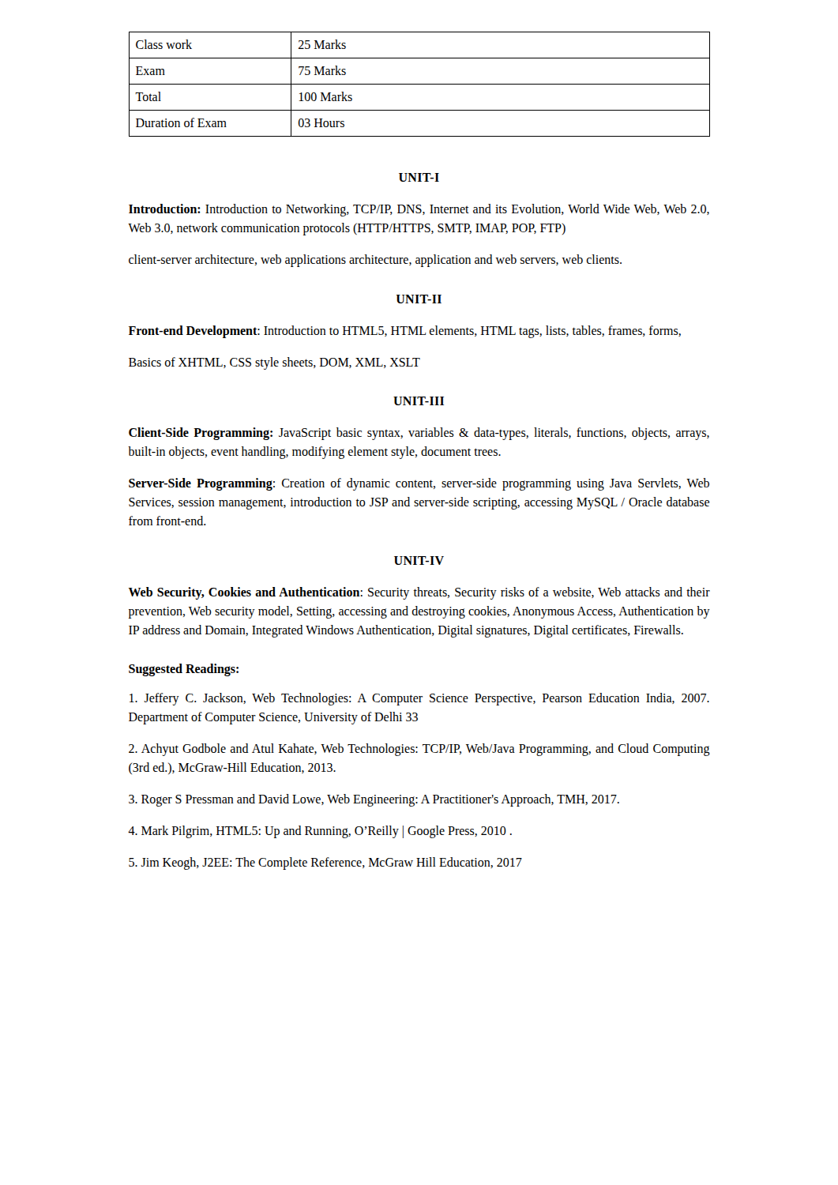| Class work | 25 Marks |
| Exam | 75 Marks |
| Total | 100 Marks |
| Duration of Exam | 03 Hours |
UNIT-I
Introduction: Introduction to Networking, TCP/IP, DNS, Internet and its Evolution, World Wide Web, Web 2.0, Web 3.0, network communication protocols (HTTP/HTTPS, SMTP, IMAP, POP, FTP)
client-server architecture, web applications architecture, application and web servers, web clients.
UNIT-II
Front-end Development: Introduction to HTML5, HTML elements, HTML tags, lists, tables, frames, forms,
Basics of XHTML, CSS style sheets, DOM, XML, XSLT
UNIT-III
Client-Side Programming: JavaScript basic syntax, variables & data-types, literals, functions, objects, arrays, built-in objects, event handling, modifying element style, document trees.
Server-Side Programming: Creation of dynamic content, server-side programming using Java Servlets, Web Services, session management, introduction to JSP and server-side scripting, accessing MySQL / Oracle database from front-end.
UNIT-IV
Web Security, Cookies and Authentication: Security threats, Security risks of a website, Web attacks and their prevention, Web security model, Setting, accessing and destroying cookies, Anonymous Access, Authentication by IP address and Domain, Integrated Windows Authentication, Digital signatures, Digital certificates, Firewalls.
Suggested Readings:
1. Jeffery C. Jackson, Web Technologies: A Computer Science Perspective, Pearson Education India, 2007. Department of Computer Science, University of Delhi 33
2. Achyut Godbole and Atul Kahate, Web Technologies: TCP/IP, Web/Java Programming, and Cloud Computing (3rd ed.), McGraw-Hill Education, 2013.
3. Roger S Pressman and David Lowe, Web Engineering: A Practitioner's Approach, TMH, 2017.
4. Mark Pilgrim, HTML5: Up and Running, O’Reilly | Google Press, 2010 .
5. Jim Keogh, J2EE: The Complete Reference, McGraw Hill Education, 2017